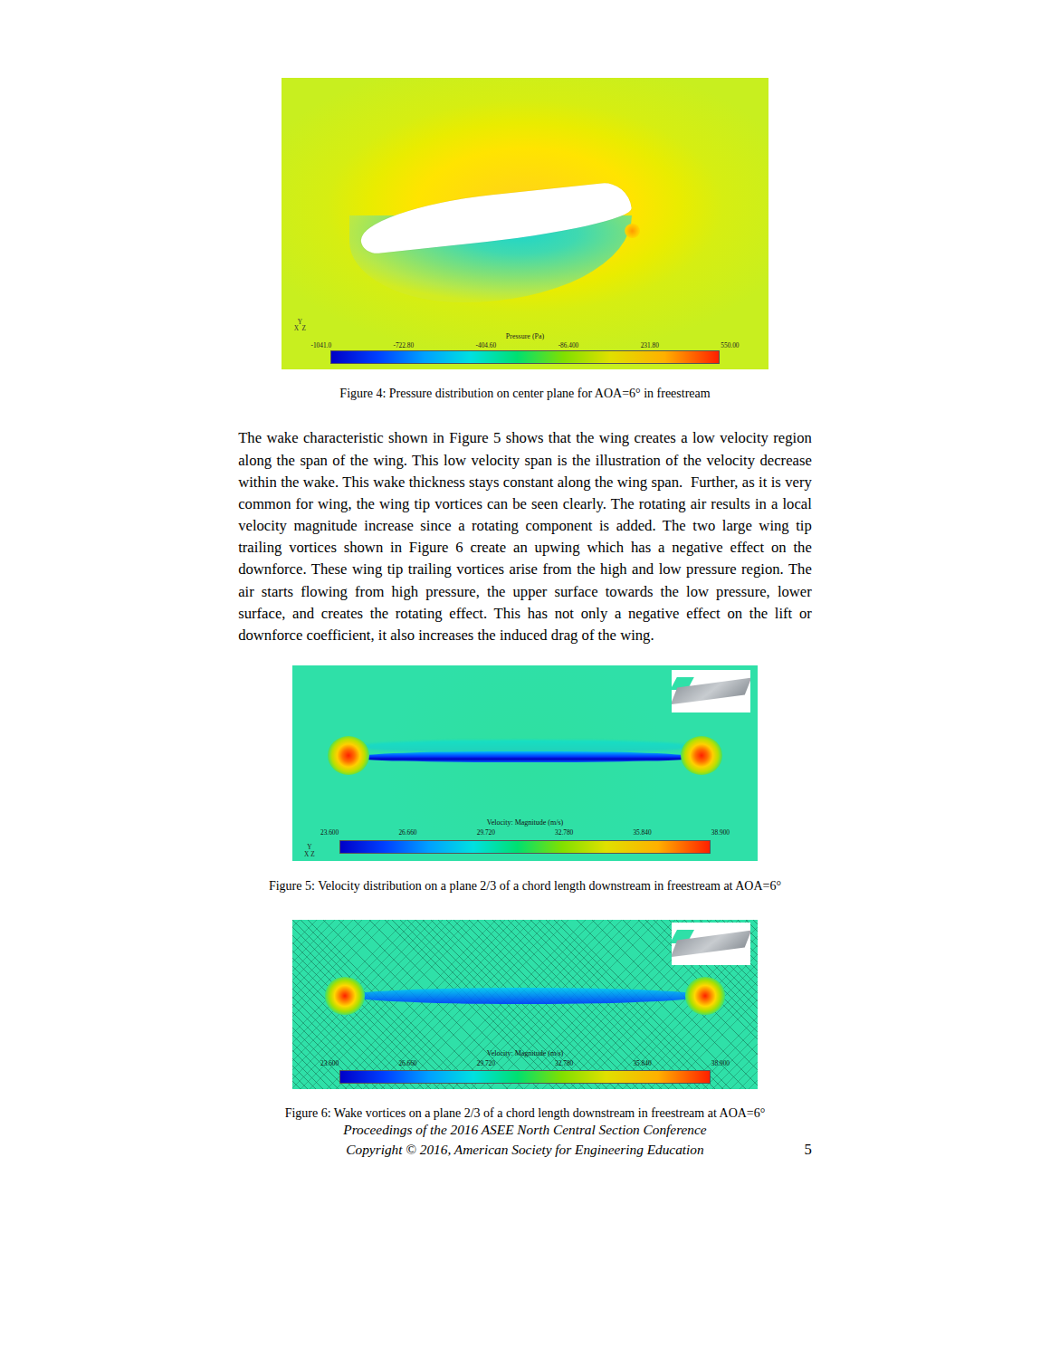YX Z
Pressure (Pa)
-1041.0-722.80-404.60-86.400231.80550.00
Figure 4: Pressure distribution on center plane for AOA=6° in freestream
The wake characteristic shown in Figure 5 shows that the wing creates a low velocity region along the span of the wing. This low velocity span is the illustration of the velocity decrease within the wake. This wake thickness stays constant along the wing span. Further, as it is very common for wing, the wing tip vortices can be seen clearly. The rotating air results in a local velocity magnitude increase since a rotating component is added. The two large wing tip trailing vortices shown in Figure 6 create an upwing which has a negative effect on the downforce. These wing tip trailing vortices arise from the high and low pressure region. The air starts flowing from high pressure, the upper surface towards the low pressure, lower surface, and creates the rotating effect. This has not only a negative effect on the lift or downforce coefficient, it also increases the induced drag of the wing.
Velocity: Magnitude (m/s)
23.60026.66029.72032.78035.84038.900
Y
X Z
Figure 5: Velocity distribution on a plane 2/3 of a chord length downstream in freestream at AOA=6°
Velocity: Magnitude (m/s)
23.60026.66029.72032.78035.84038.900
Figure 6: Wake vortices on a plane 2/3 of a chord length downstream in freestream at AOA=6°
Proceedings of the 2016 ASEE North Central Section Conference
Copyright © 2016, American Society for Engineering Education 5